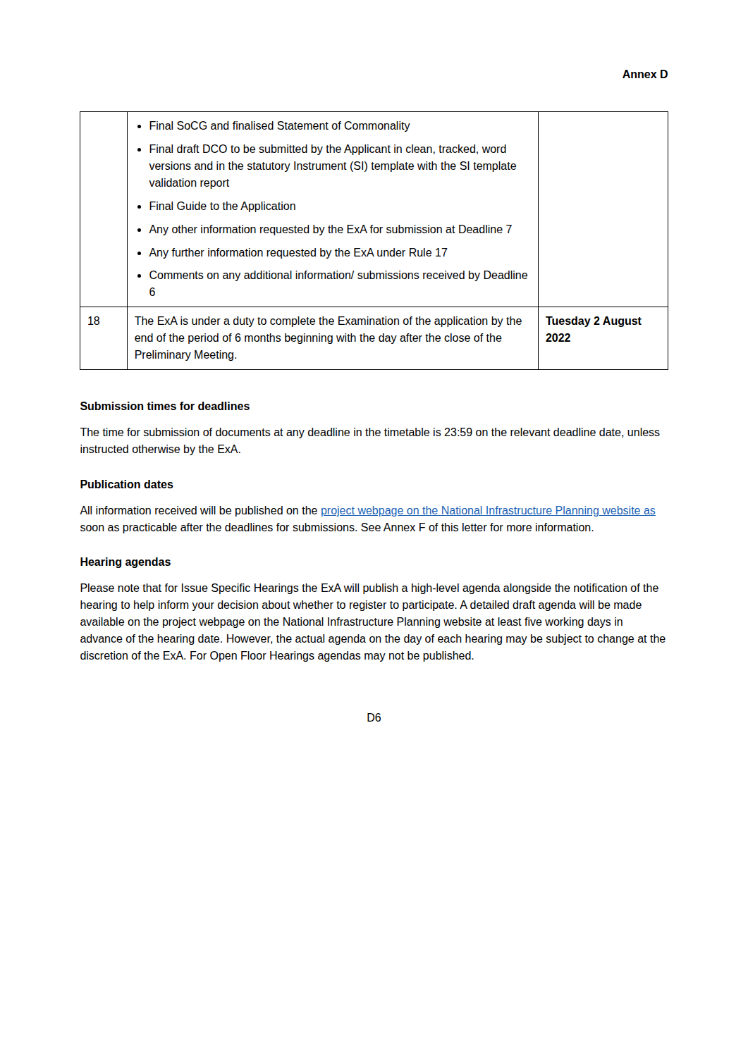Annex D
| | Final SoCG and finalised Statement of Commonality Final draft DCO to be submitted by the Applicant in clean, tracked, word versions and in the statutory Instrument (SI) template with the SI template validation report Final Guide to the Application Any other information requested by the ExA for submission at Deadline 7 Any further information requested by the ExA under Rule 17 Comments on any additional information/ submissions received by Deadline 6 | |
| 18 | The ExA is under a duty to complete the Examination of the application by the end of the period of 6 months beginning with the day after the close of the Preliminary Meeting. | Tuesday 2 August 2022 |
Submission times for deadlines
The time for submission of documents at any deadline in the timetable is 23:59 on the relevant deadline date, unless instructed otherwise by the ExA.
Publication dates
All information received will be published on the project webpage on the National Infrastructure Planning website as soon as practicable after the deadlines for submissions. See Annex F of this letter for more information.
Hearing agendas
Please note that for Issue Specific Hearings the ExA will publish a high-level agenda alongside the notification of the hearing to help inform your decision about whether to register to participate. A detailed draft agenda will be made available on the project webpage on the National Infrastructure Planning website at least five working days in advance of the hearing date. However, the actual agenda on the day of each hearing may be subject to change at the discretion of the ExA. For Open Floor Hearings agendas may not be published.
D6